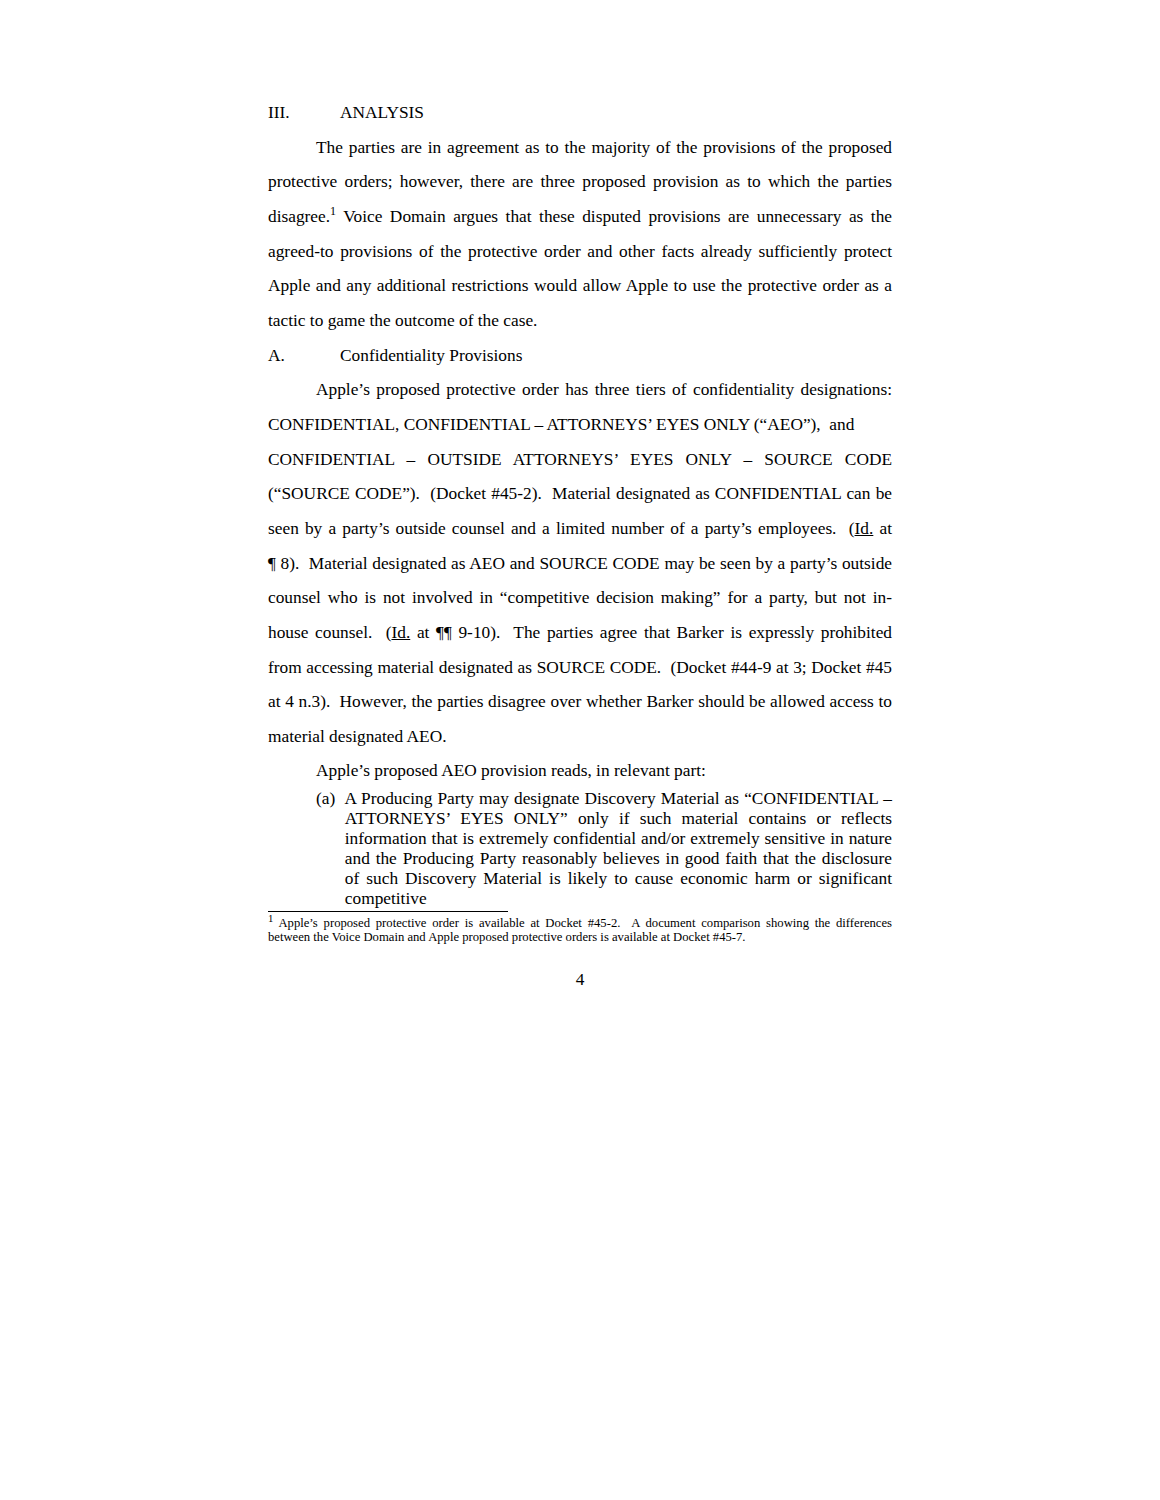III. ANALYSIS
The parties are in agreement as to the majority of the provisions of the proposed protective orders; however, there are three proposed provision as to which the parties disagree.1 Voice Domain argues that these disputed provisions are unnecessary as the agreed-to provisions of the protective order and other facts already sufficiently protect Apple and any additional restrictions would allow Apple to use the protective order as a tactic to game the outcome of the case.
A. Confidentiality Provisions
Apple’s proposed protective order has three tiers of confidentiality designations: CONFIDENTIAL, CONFIDENTIAL – ATTORNEYS’ EYES ONLY (“AEO”), and
CONFIDENTIAL – OUTSIDE ATTORNEYS’ EYES ONLY – SOURCE CODE (“SOURCE CODE”). (Docket #45-2). Material designated as CONFIDENTIAL can be seen by a party’s outside counsel and a limited number of a party’s employees. (Id. at ¶ 8). Material designated as AEO and SOURCE CODE may be seen by a party’s outside counsel who is not involved in “competitive decision making” for a party, but not in-house counsel. (Id. at ¶¶ 9-10). The parties agree that Barker is expressly prohibited from accessing material designated as SOURCE CODE. (Docket #44-9 at 3; Docket #45 at 4 n.3). However, the parties disagree over whether Barker should be allowed access to material designated AEO.
Apple’s proposed AEO provision reads, in relevant part:
(a) A Producing Party may designate Discovery Material as “CONFIDENTIAL – ATTORNEYS’ EYES ONLY” only if such material contains or reflects information that is extremely confidential and/or extremely sensitive in nature and the Producing Party reasonably believes in good faith that the disclosure of such Discovery Material is likely to cause economic harm or significant competitive
1 Apple’s proposed protective order is available at Docket #45-2. A document comparison showing the differences between the Voice Domain and Apple proposed protective orders is available at Docket #45-7.
4